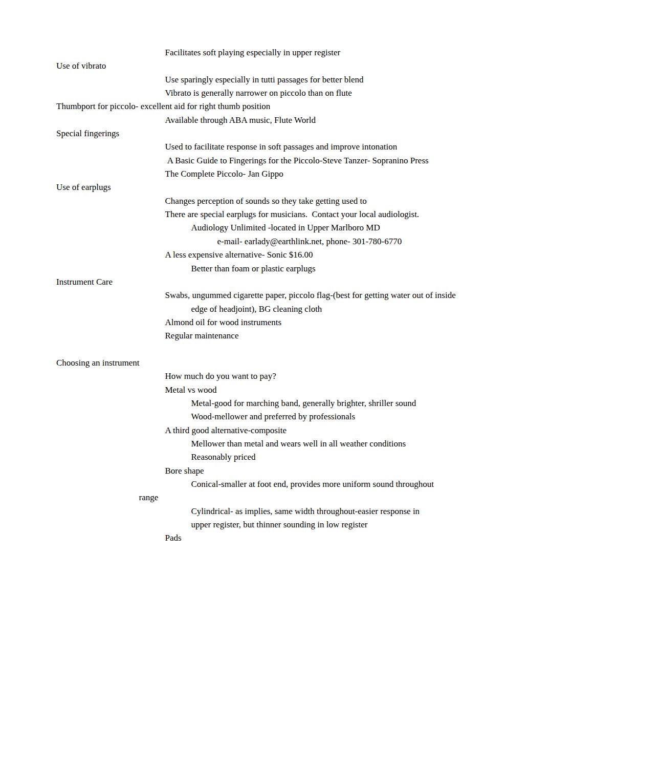Facilitates soft playing especially in upper register
Use of vibrato
Use sparingly especially in tutti passages for better blend
Vibrato is generally narrower on piccolo than on flute
Thumbport for piccolo- excellent aid for right thumb position
Available through ABA music, Flute World
Special fingerings
Used to facilitate response in soft passages and improve intonation
A Basic Guide to Fingerings for the Piccolo-Steve Tanzer- Sopranino Press
The Complete Piccolo- Jan Gippo
Use of earplugs
Changes perception of sounds so they take getting used to
There are special earplugs for musicians. Contact your local audiologist.
Audiology Unlimited -located in Upper Marlboro MD
e-mail- earlady@earthlink.net, phone- 301-780-6770
A less expensive alternative- Sonic $16.00
Better than foam or plastic earplugs
Instrument Care
Swabs, ungummed cigarette paper, piccolo flag-(best for getting water out of inside
edge of headjoint), BG cleaning cloth
Almond oil for wood instruments
Regular maintenance
Choosing an instrument
How much do you want to pay?
Metal vs wood
Metal-good for marching band, generally brighter, shriller sound
Wood-mellower and preferred by professionals
A third good alternative-composite
Mellower than metal and wears well in all weather conditions
Reasonably priced
Bore shape
Conical-smaller at foot end, provides more uniform sound throughout
range
Cylindrical- as implies, same width throughout-easier response in
upper register, but thinner sounding in low register
Pads